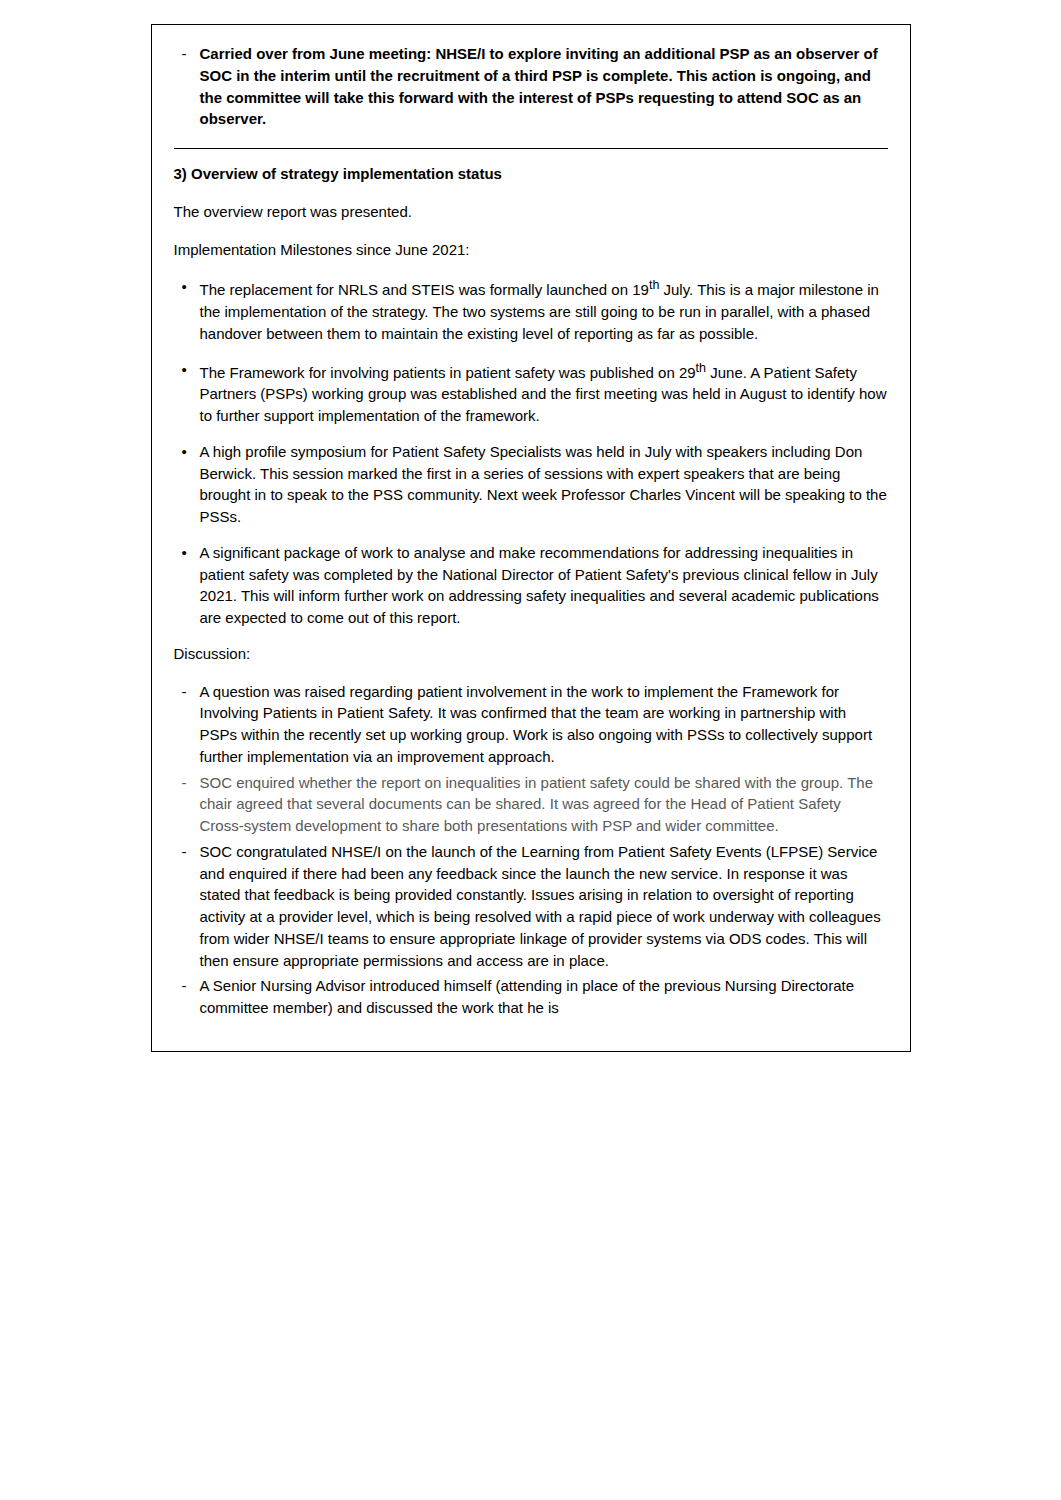Carried over from June meeting: NHSE/I to explore inviting an additional PSP as an observer of SOC in the interim until the recruitment of a third PSP is complete. This action is ongoing, and the committee will take this forward with the interest of PSPs requesting to attend SOC as an observer.
3) Overview of strategy implementation status
The overview report was presented.
Implementation Milestones since June 2021:
The replacement for NRLS and STEIS was formally launched on 19th July. This is a major milestone in the implementation of the strategy. The two systems are still going to be run in parallel, with a phased handover between them to maintain the existing level of reporting as far as possible.
The Framework for involving patients in patient safety was published on 29th June. A Patient Safety Partners (PSPs) working group was established and the first meeting was held in August to identify how to further support implementation of the framework.
A high profile symposium for Patient Safety Specialists was held in July with speakers including Don Berwick. This session marked the first in a series of sessions with expert speakers that are being brought in to speak to the PSS community. Next week Professor Charles Vincent will be speaking to the PSSs.
A significant package of work to analyse and make recommendations for addressing inequalities in patient safety was completed by the National Director of Patient Safety's previous clinical fellow in July 2021. This will inform further work on addressing safety inequalities and several academic publications are expected to come out of this report.
Discussion:
A question was raised regarding patient involvement in the work to implement the Framework for Involving Patients in Patient Safety. It was confirmed that the team are working in partnership with PSPs within the recently set up working group. Work is also ongoing with PSSs to collectively support further implementation via an improvement approach.
SOC enquired whether the report on inequalities in patient safety could be shared with the group. The chair agreed that several documents can be shared. It was agreed for the Head of Patient Safety Cross-system development to share both presentations with PSP and wider committee.
SOC congratulated NHSE/I on the launch of the Learning from Patient Safety Events (LFPSE) Service and enquired if there had been any feedback since the launch the new service. In response it was stated that feedback is being provided constantly. Issues arising in relation to oversight of reporting activity at a provider level, which is being resolved with a rapid piece of work underway with colleagues from wider NHSE/I teams to ensure appropriate linkage of provider systems via ODS codes. This will then ensure appropriate permissions and access are in place.
A Senior Nursing Advisor introduced himself (attending in place of the previous Nursing Directorate committee member) and discussed the work that he is